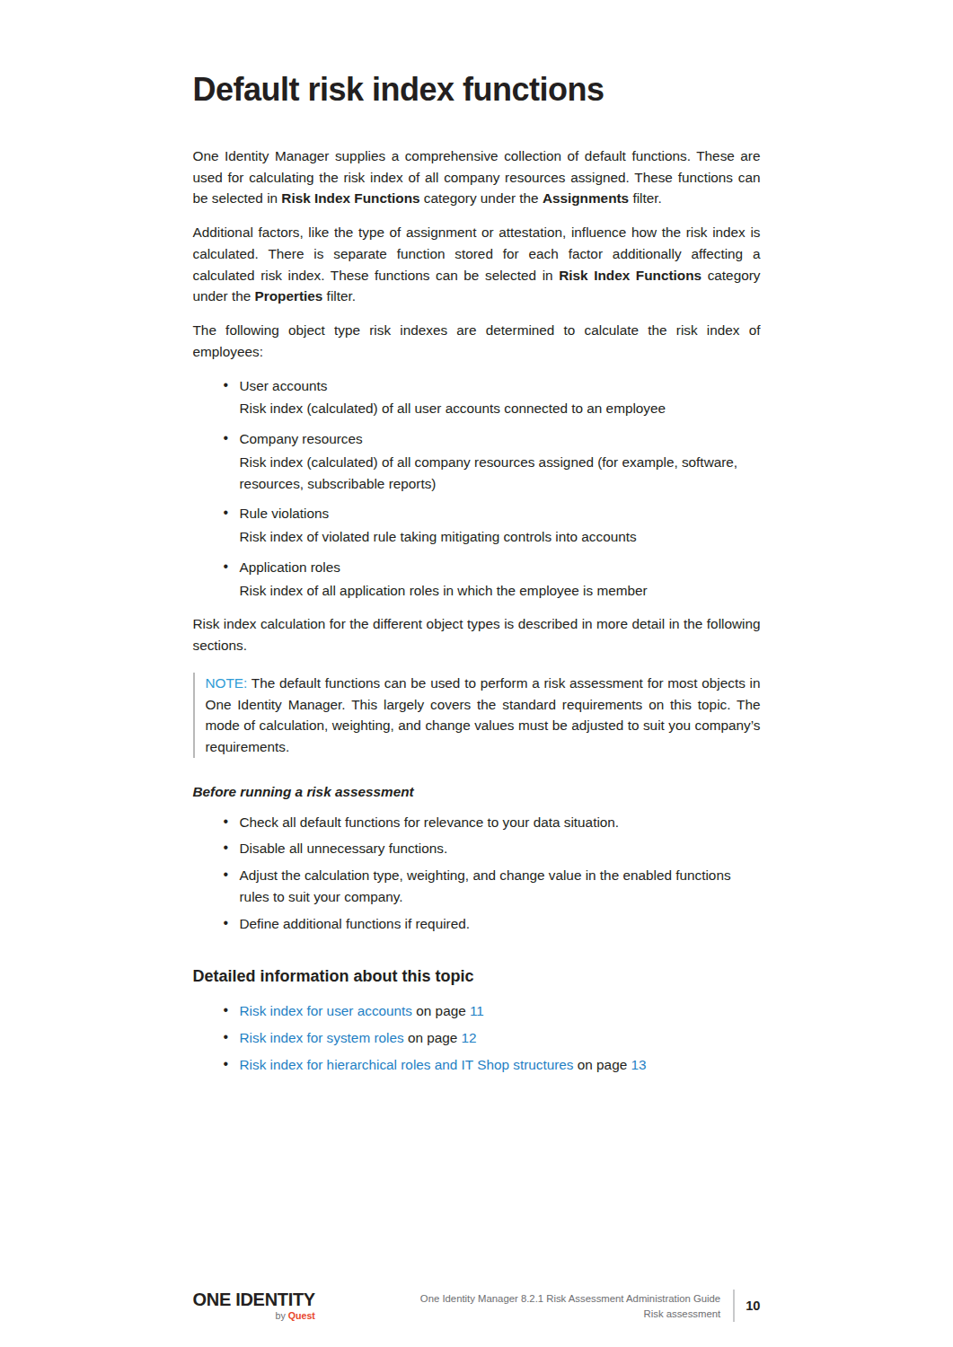Default risk index functions
One Identity Manager supplies a comprehensive collection of default functions. These are used for calculating the risk index of all company resources assigned. These functions can be selected in Risk Index Functions category under the Assignments filter.
Additional factors, like the type of assignment or attestation, influence how the risk index is calculated. There is separate function stored for each factor additionally affecting a calculated risk index. These functions can be selected in Risk Index Functions category under the Properties filter.
The following object type risk indexes are determined to calculate the risk index of employees:
User accounts
Risk index (calculated) of all user accounts connected to an employee
Company resources
Risk index (calculated) of all company resources assigned (for example, software, resources, subscribable reports)
Rule violations
Risk index of violated rule taking mitigating controls into accounts
Application roles
Risk index of all application roles in which the employee is member
Risk index calculation for the different object types is described in more detail in the following sections.
NOTE: The default functions can be used to perform a risk assessment for most objects in One Identity Manager. This largely covers the standard requirements on this topic. The mode of calculation, weighting, and change values must be adjusted to suit you company’s requirements.
Before running a risk assessment
Check all default functions for relevance to your data situation.
Disable all unnecessary functions.
Adjust the calculation type, weighting, and change value in the enabled functions rules to suit your company.
Define additional functions if required.
Detailed information about this topic
Risk index for user accounts on page 11
Risk index for system roles on page 12
Risk index for hierarchical roles and IT Shop structures on page 13
ONE IDENTITY
by Quest
One Identity Manager 8.2.1 Risk Assessment Administration Guide
Risk assessment
10